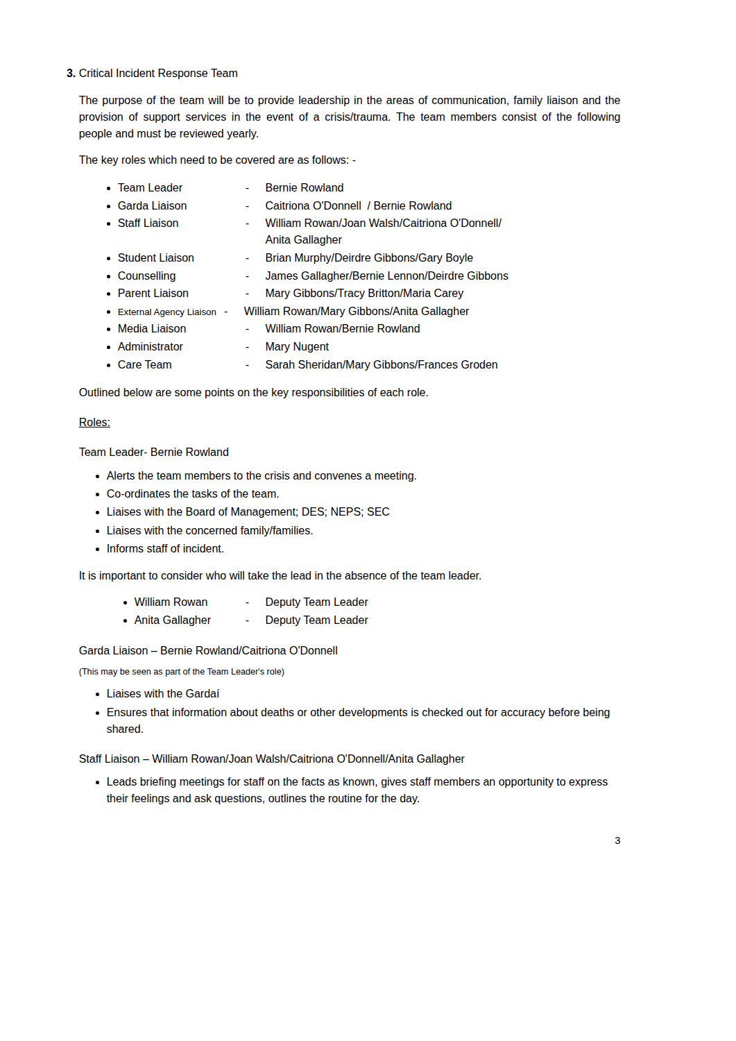Critical Incident Response Team
The purpose of the team will be to provide leadership in the areas of communication, family liaison and the provision of support services in the event of a crisis/trauma. The team members consist of the following people and must be reviewed yearly.
The key roles which need to be covered are as follows: -
Team Leader-Bernie Rowland
Garda Liaison-Caitriona O'Donnell / Bernie Rowland
Staff Liaison-William Rowan/Joan Walsh/Caitriona O'Donnell/
Anita Gallagher
Student Liaison-Brian Murphy/Deirdre Gibbons/Gary Boyle
Counselling-James Gallagher/Bernie Lennon/Deirdre Gibbons
Parent Liaison-Mary Gibbons/Tracy Britton/Maria Carey
External Agency Liaison-William Rowan/Mary Gibbons/Anita Gallagher
Media Liaison-William Rowan/Bernie Rowland
Administrator-Mary Nugent
Care Team-Sarah Sheridan/Mary Gibbons/Frances Groden
Outlined below are some points on the key responsibilities of each role.
Roles:
Team Leader- Bernie Rowland
Alerts the team members to the crisis and convenes a meeting.
Co-ordinates the tasks of the team.
Liaises with the Board of Management; DES; NEPS; SEC
Liaises with the concerned family/families.
Informs staff of incident.
It is important to consider who will take the lead in the absence of the team leader.
William Rowan-Deputy Team Leader
Anita Gallagher-Deputy Team Leader
Garda Liaison – Bernie Rowland/Caitriona O'Donnell
(This may be seen as part of the Team Leader's role)
Liaises with the Gardaí
Ensures that information about deaths or other developments is checked out for accuracy before being shared.
Staff Liaison – William Rowan/Joan Walsh/Caitriona O'Donnell/Anita Gallagher
Leads briefing meetings for staff on the facts as known, gives staff members an opportunity to express their feelings and ask questions, outlines the routine for the day.
3